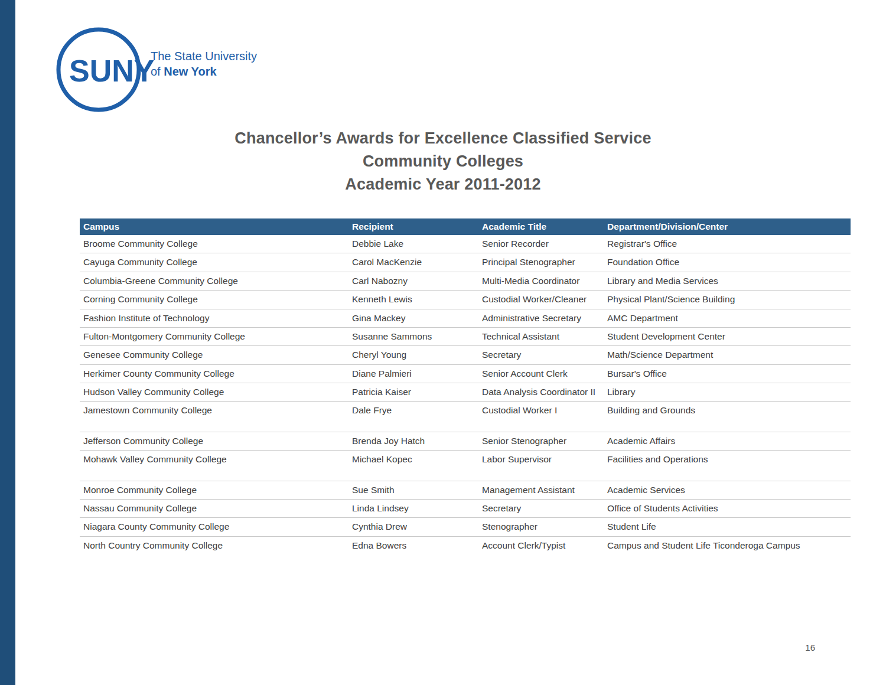SUNY The State University of New York
Chancellor’s Awards for Excellence Classified Service
Community Colleges
Academic Year 2011-2012
| Campus | Recipient | Academic Title | Department/Division/Center |
| --- | --- | --- | --- |
| Broome Community College | Debbie Lake | Senior Recorder | Registrar's Office |
| Cayuga Community College | Carol MacKenzie | Principal Stenographer | Foundation Office |
| Columbia-Greene Community College | Carl Nabozny | Multi-Media Coordinator | Library and Media Services |
| Corning Community College | Kenneth Lewis | Custodial Worker/Cleaner | Physical Plant/Science Building |
| Fashion Institute of Technology | Gina Mackey | Administrative Secretary | AMC Department |
| Fulton-Montgomery Community College | Susanne Sammons | Technical Assistant | Student Development Center |
| Genesee Community College | Cheryl Young | Secretary | Math/Science Department |
| Herkimer County Community College | Diane Palmieri | Senior Account Clerk | Bursar's Office |
| Hudson Valley Community College | Patricia Kaiser | Data Analysis Coordinator II | Library |
| Jamestown Community College | Dale Frye | Custodial Worker I | Building and Grounds |
| Jefferson Community College | Brenda Joy Hatch | Senior Stenographer | Academic Affairs |
| Mohawk Valley Community College | Michael Kopec | Labor Supervisor | Facilities and Operations |
| Monroe Community College | Sue Smith | Management Assistant | Academic Services |
| Nassau Community College | Linda Lindsey | Secretary | Office of Students Activities |
| Niagara County Community College | Cynthia Drew | Stenographer | Student Life |
| North Country Community College | Edna Bowers | Account Clerk/Typist | Campus and Student Life Ticonderoga Campus |
16